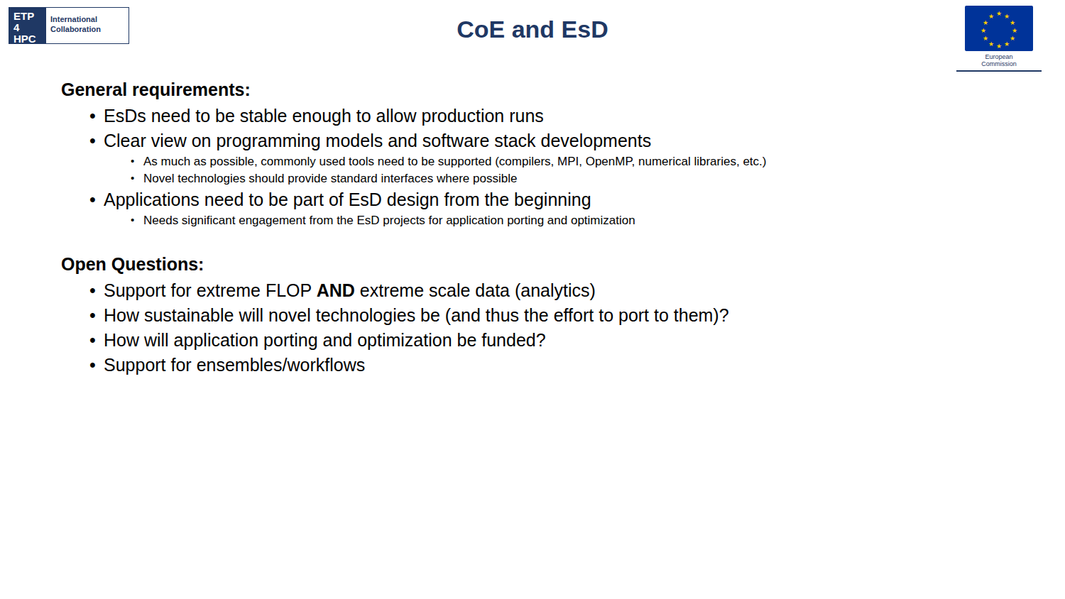ETP 4
HPC
International
Collaboration
★ ★ ★ ★ ★ ★ ★ ★ ★ ★ ★ ★
European
Commission
CoE and EsD
General requirements:
EsDs need to be stable enough to allow production runs
Clear view on programming models and software stack developments
As much as possible, commonly used tools need to be supported (compilers, MPI, OpenMP, numerical libraries, etc.)
Novel technologies should provide standard interfaces where possible
Applications need to be part of EsD design from the beginning
Needs significant engagement from the EsD projects for application porting and optimization
Open Questions:
Support for extreme FLOP AND extreme scale data (analytics)
How sustainable will novel technologies be (and thus the effort to port to them)?
How will application porting and optimization be funded?
Support for ensembles/workflows